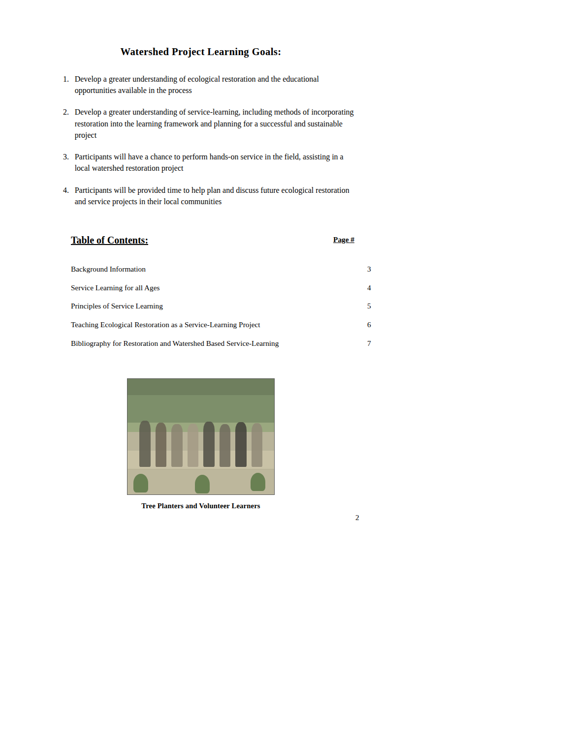Watershed Project Learning Goals:
Develop a greater understanding of ecological restoration and the educational opportunities available in the process
Develop a greater understanding of service-learning, including methods of incorporating restoration into the learning framework and planning for a successful and sustainable project
Participants will have a chance to perform hands-on service in the field, assisting in a local watershed restoration project
Participants will be provided time to help plan and discuss future ecological restoration and service projects in their local communities
Table of Contents:
Page #
| Background Information | 3 |
| Service Learning for all Ages | 4 |
| Principles of Service Learning | 5 |
| Teaching Ecological Restoration as a Service-Learning Project | 6 |
| Bibliography for Restoration and Watershed Based Service-Learning | 7 |
Tree Planters and Volunteer Learners
2